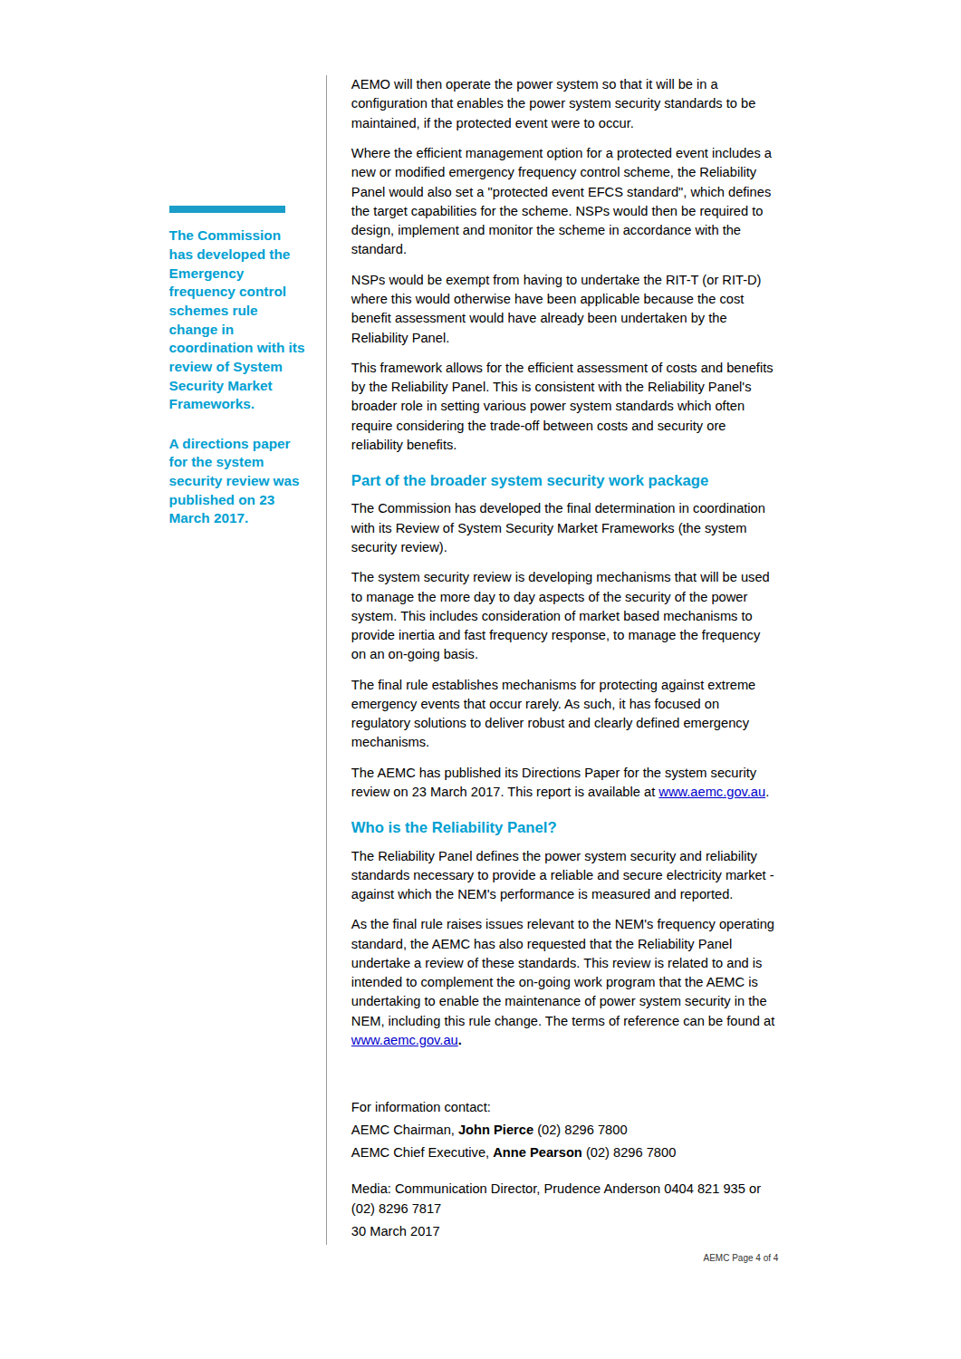The Commission has developed the Emergency frequency control schemes rule change in coordination with its review of System Security Market Frameworks.
A directions paper for the system security review was published on 23 March 2017.
AEMO will then operate the power system so that it will be in a configuration that enables the power system security standards to be maintained, if the protected event were to occur.
Where the efficient management option for a protected event includes a new or modified emergency frequency control scheme, the Reliability Panel would also set a "protected event EFCS standard", which defines the target capabilities for the scheme. NSPs would then be required to design, implement and monitor the scheme in accordance with the standard.
NSPs would be exempt from having to undertake the RIT-T (or RIT-D) where this would otherwise have been applicable because the cost benefit assessment would have already been undertaken by the Reliability Panel.
This framework allows for the efficient assessment of costs and benefits by the Reliability Panel. This is consistent with the Reliability Panel's broader role in setting various power system standards which often require considering the trade-off between costs and security ore reliability benefits.
Part of the broader system security work package
The Commission has developed the final determination in coordination with its Review of System Security Market Frameworks (the system security review).
The system security review is developing mechanisms that will be used to manage the more day to day aspects of the security of the power system. This includes consideration of market based mechanisms to provide inertia and fast frequency response, to manage the frequency on an on-going basis.
The final rule establishes mechanisms for protecting against extreme emergency events that occur rarely. As such, it has focused on regulatory solutions to deliver robust and clearly defined emergency mechanisms.
The AEMC has published its Directions Paper for the system security review on 23 March 2017. This report is available at www.aemc.gov.au.
Who is the Reliability Panel?
The Reliability Panel defines the power system security and reliability standards necessary to provide a reliable and secure electricity market - against which the NEM's performance is measured and reported.
As the final rule raises issues relevant to the NEM's frequency operating standard, the AEMC has also requested that the Reliability Panel undertake a review of these standards. This review is related to and is intended to complement the on-going work program that the AEMC is undertaking to enable the maintenance of power system security in the NEM, including this rule change. The terms of reference can be found at www.aemc.gov.au.
For information contact:
AEMC Chairman, John Pierce (02) 8296 7800
AEMC Chief Executive, Anne Pearson (02) 8296 7800
Media: Communication Director, Prudence Anderson 0404 821 935 or (02) 8296 7817
30 March 2017
AEMC Page 4 of 4